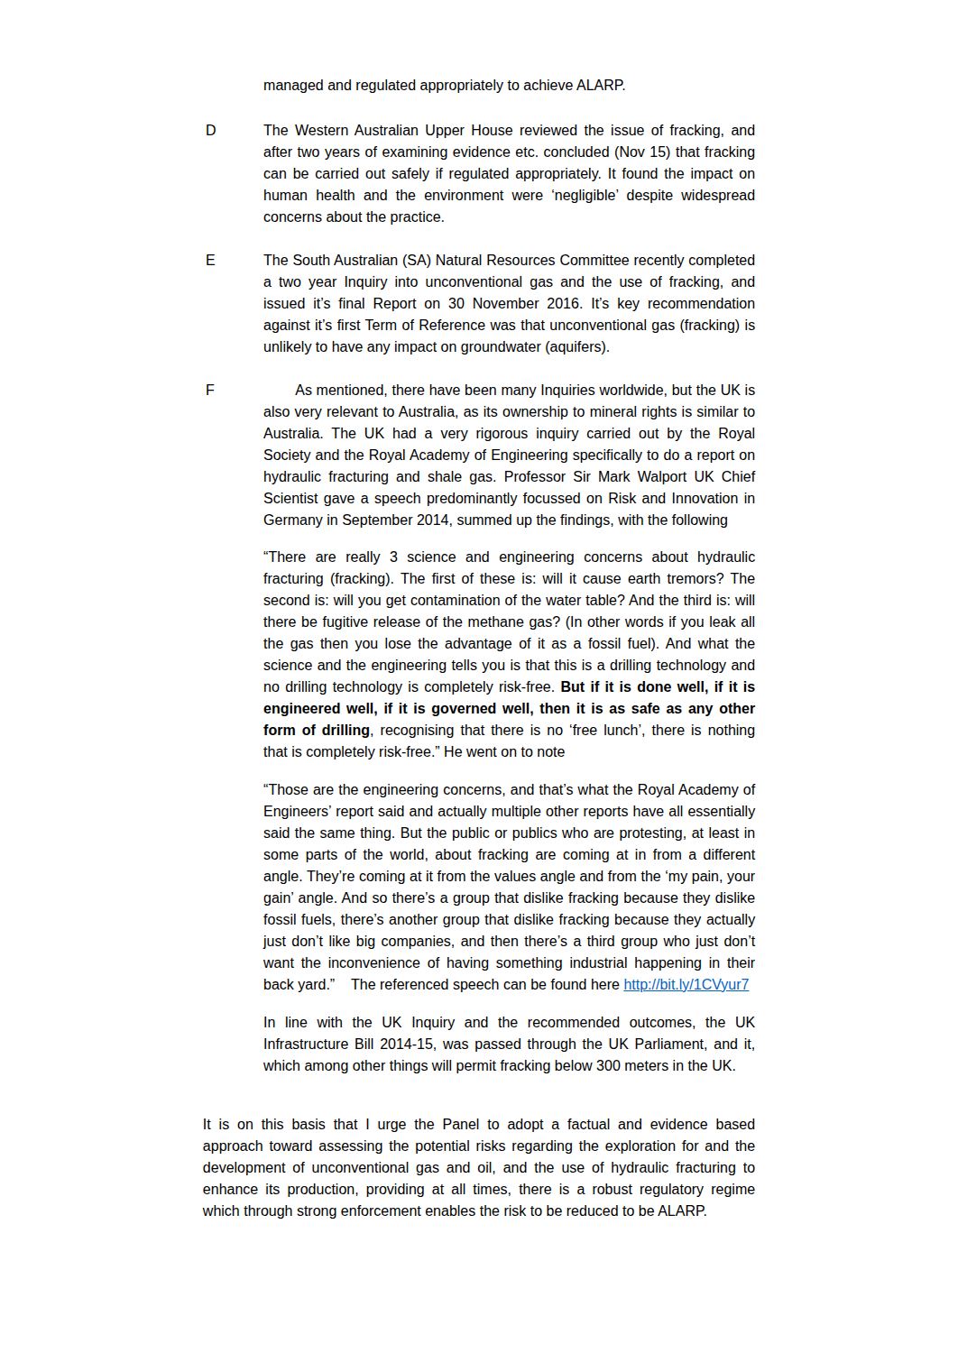managed and regulated appropriately to achieve ALARP.
D
The Western Australian Upper House reviewed the issue of fracking, and after two years of examining evidence etc. concluded (Nov 15) that fracking can be carried out safely if regulated appropriately. It found the impact on human health and the environment were ‘negligible’ despite widespread concerns about the practice.
E
The South Australian (SA) Natural Resources Committee recently completed a two year Inquiry into unconventional gas and the use of fracking, and issued it’s final Report on 30 November 2016. It’s key recommendation against it’s first Term of Reference was that unconventional gas (fracking) is unlikely to have any impact on groundwater (aquifers).
F
As mentioned, there have been many Inquiries worldwide, but the UK is also very relevant to Australia, as its ownership to mineral rights is similar to Australia. The UK had a very rigorous inquiry carried out by the Royal Society and the Royal Academy of Engineering specifically to do a report on hydraulic fracturing and shale gas. Professor Sir Mark Walport UK Chief Scientist gave a speech predominantly focussed on Risk and Innovation in Germany in September 2014, summed up the findings, with the following
“There are really 3 science and engineering concerns about hydraulic fracturing (fracking). The first of these is: will it cause earth tremors? The second is: will you get contamination of the water table? And the third is: will there be fugitive release of the methane gas? (In other words if you leak all the gas then you lose the advantage of it as a fossil fuel). And what the science and the engineering tells you is that this is a drilling technology and no drilling technology is completely risk-free. But if it is done well, if it is engineered well, if it is governed well, then it is as safe as any other form of drilling, recognising that there is no ‘free lunch’, there is nothing that is completely risk-free.” He went on to note
“Those are the engineering concerns, and that’s what the Royal Academy of Engineers’ report said and actually multiple other reports have all essentially said the same thing. But the public or publics who are protesting, at least in some parts of the world, about fracking are coming at in from a different angle. They’re coming at it from the values angle and from the ‘my pain, your gain’ angle. And so there’s a group that dislike fracking because they dislike fossil fuels, there’s another group that dislike fracking because they actually just don’t like big companies, and then there’s a third group who just don’t want the inconvenience of having something industrial happening in their back yard.” The referenced speech can be found here http://bit.ly/1CVyur7
In line with the UK Inquiry and the recommended outcomes, the UK Infrastructure Bill 2014-15, was passed through the UK Parliament, and it, which among other things will permit fracking below 300 meters in the UK.
It is on this basis that I urge the Panel to adopt a factual and evidence based approach toward assessing the potential risks regarding the exploration for and the development of unconventional gas and oil, and the use of hydraulic fracturing to enhance its production, providing at all times, there is a robust regulatory regime which through strong enforcement enables the risk to be reduced to be ALARP.